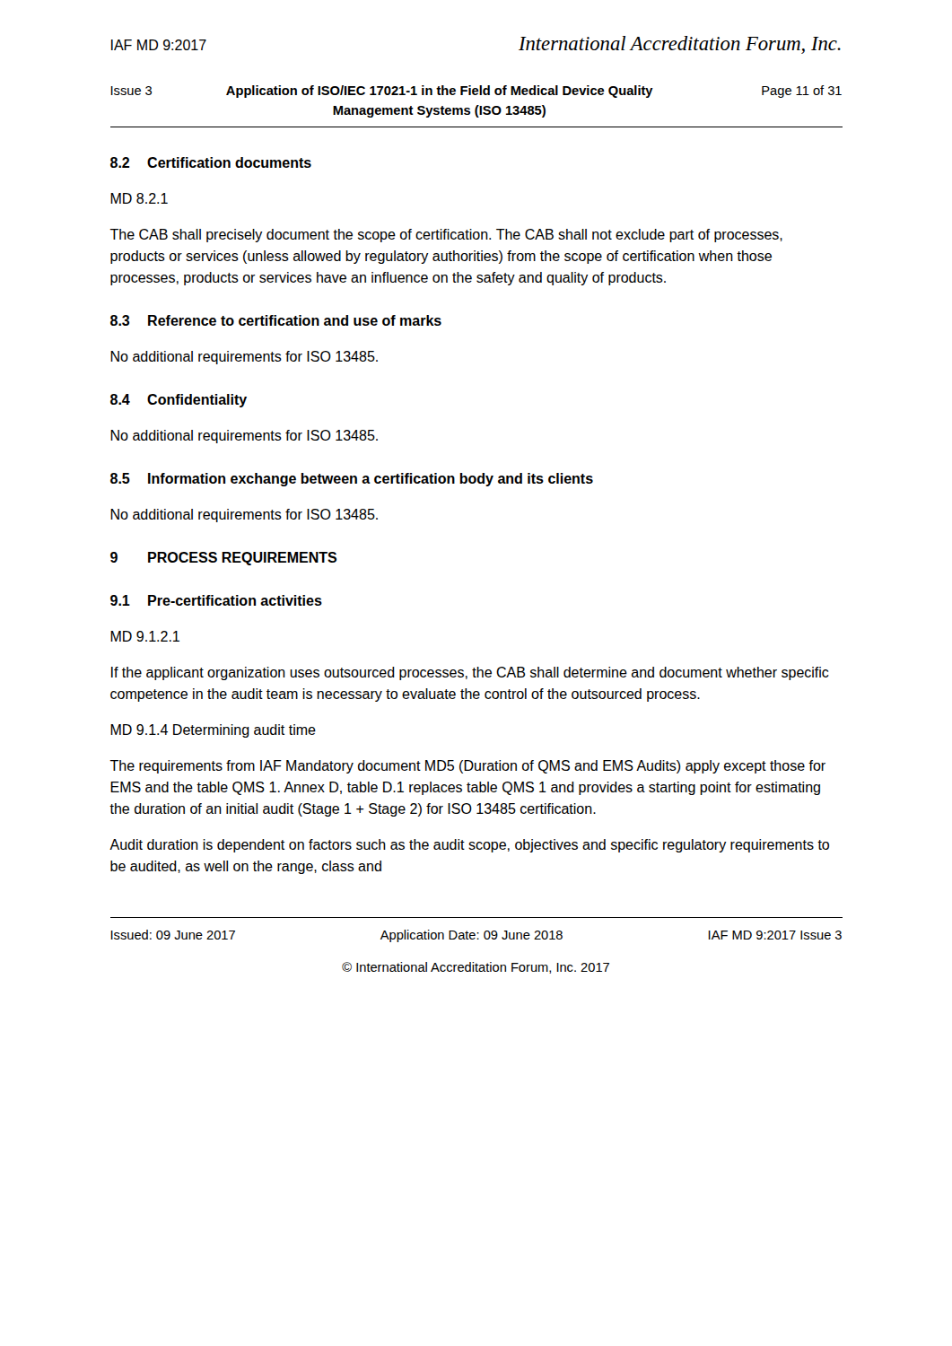IAF MD 9:2017 International Accreditation Forum, Inc.
| Issue 3 | Application of ISO/IEC 17021-1 in the Field of Medical Device Quality Management Systems (ISO 13485) | Page 11 of 31 |
8.2 Certification documents
MD 8.2.1
The CAB shall precisely document the scope of certification. The CAB shall not exclude part of processes, products or services (unless allowed by regulatory authorities) from the scope of certification when those processes, products or services have an influence on the safety and quality of products.
8.3 Reference to certification and use of marks
No additional requirements for ISO 13485.
8.4 Confidentiality
No additional requirements for ISO 13485.
8.5 Information exchange between a certification body and its clients
No additional requirements for ISO 13485.
9 PROCESS REQUIREMENTS
9.1 Pre-certification activities
MD 9.1.2.1
If the applicant organization uses outsourced processes, the CAB shall determine and document whether specific competence in the audit team is necessary to evaluate the control of the outsourced process.
MD 9.1.4 Determining audit time
The requirements from IAF Mandatory document MD5 (Duration of QMS and EMS Audits) apply except those for EMS and the table QMS 1. Annex D, table D.1 replaces table QMS 1 and provides a starting point for estimating the duration of an initial audit (Stage 1 + Stage 2) for ISO 13485 certification.
Audit duration is dependent on factors such as the audit scope, objectives and specific regulatory requirements to be audited, as well on the range, class and
Issued: 09 June 2017 Application Date: 09 June 2018 IAF MD 9:2017 Issue 3
© International Accreditation Forum, Inc. 2017